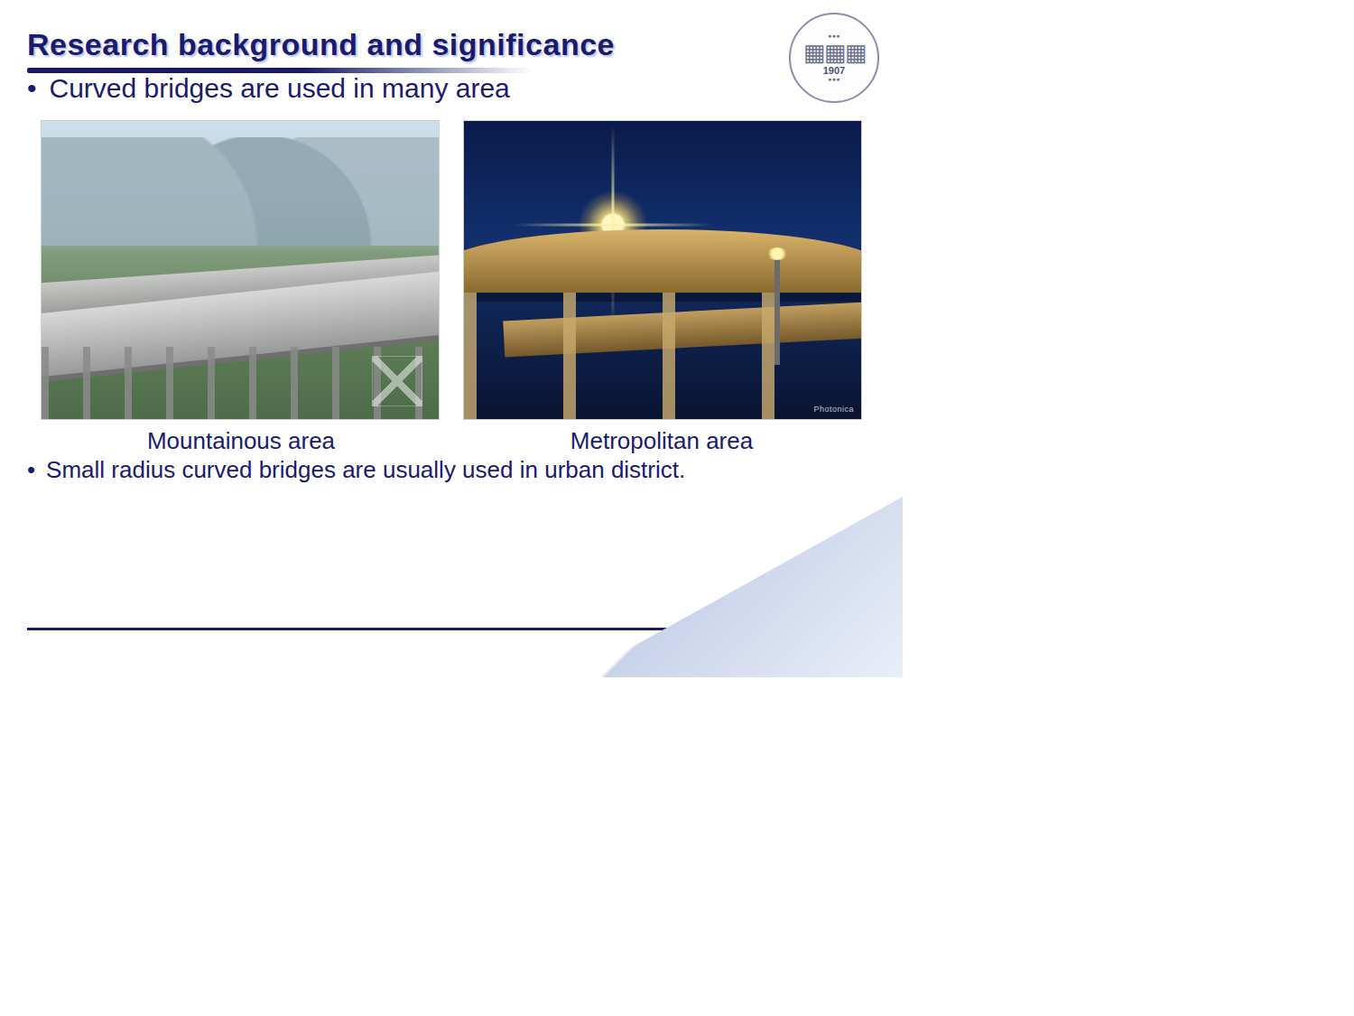Research background and significance
●●●
▦▦▦
1907
●●●
Curved bridges are used in many area
Photonica
Mountainous area
Metropolitan area
Small radius curved bridges are usually used in urban district.
3